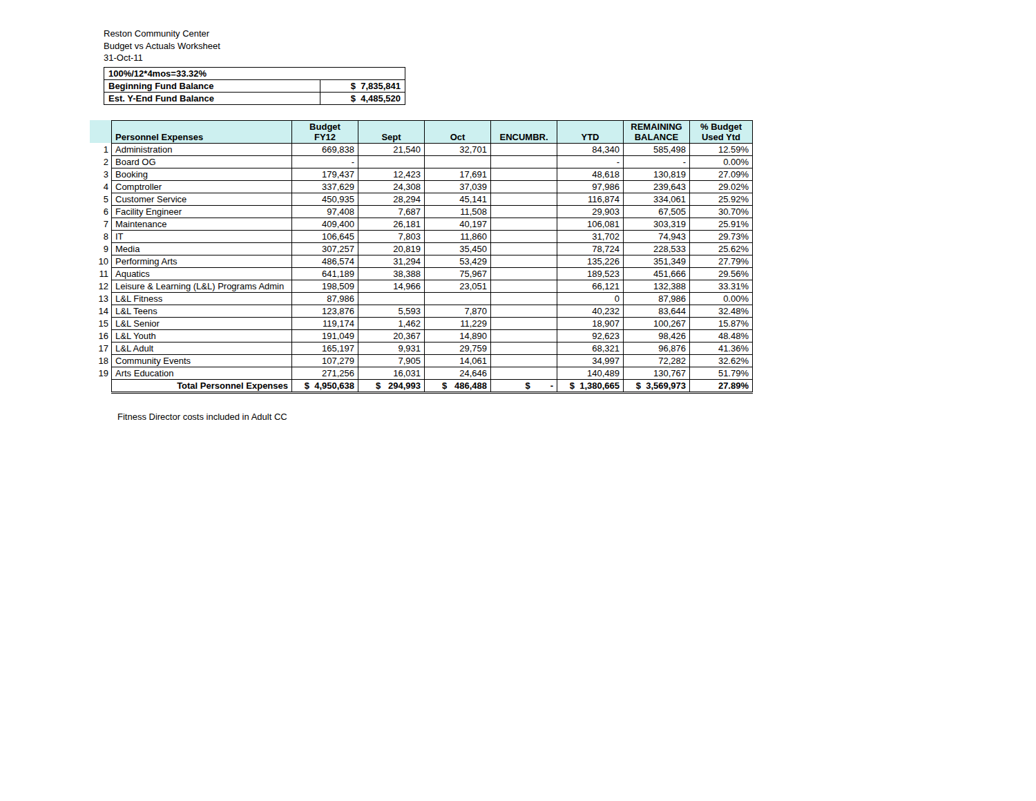Reston Community Center
Budget vs Actuals Worksheet
31-Oct-11
| 100%/12*4mos=33.32% |
| Beginning Fund Balance | $ 7,835,841 |
| Est. Y-End Fund Balance | $ 4,485,520 |
| | Personnel Expenses | Budget FY12 | Sept | Oct | ENCUMBR. | YTD | REMAINING BALANCE | % Budget Used Ytd |
| --- | --- | --- | --- | --- | --- | --- | --- | --- |
| 1 | Administration | 669,838 | 21,540 | 32,701 | | 84,340 | 585,498 | 12.59% |
| 2 | Board OG | - | | | | - | - | 0.00% |
| 3 | Booking | 179,437 | 12,423 | 17,691 | | 48,618 | 130,819 | 27.09% |
| 4 | Comptroller | 337,629 | 24,308 | 37,039 | | 97,986 | 239,643 | 29.02% |
| 5 | Customer Service | 450,935 | 28,294 | 45,141 | | 116,874 | 334,061 | 25.92% |
| 6 | Facility Engineer | 97,408 | 7,687 | 11,508 | | 29,903 | 67,505 | 30.70% |
| 7 | Maintenance | 409,400 | 26,181 | 40,197 | | 106,081 | 303,319 | 25.91% |
| 8 | IT | 106,645 | 7,803 | 11,860 | | 31,702 | 74,943 | 29.73% |
| 9 | Media | 307,257 | 20,819 | 35,450 | | 78,724 | 228,533 | 25.62% |
| 10 | Performing Arts | 486,574 | 31,294 | 53,429 | | 135,226 | 351,349 | 27.79% |
| 11 | Aquatics | 641,189 | 38,388 | 75,967 | | 189,523 | 451,666 | 29.56% |
| 12 | Leisure & Learning (L&L) Programs Admin | 198,509 | 14,966 | 23,051 | | 66,121 | 132,388 | 33.31% |
| 13 | L&L Fitness | 87,986 | | | | 0 | 87,986 | 0.00% |
| 14 | L&L Teens | 123,876 | 5,593 | 7,870 | | 40,232 | 83,644 | 32.48% |
| 15 | L&L Senior | 119,174 | 1,462 | 11,229 | | 18,907 | 100,267 | 15.87% |
| 16 | L&L Youth | 191,049 | 20,367 | 14,890 | | 92,623 | 98,426 | 48.48% |
| 17 | L&L Adult | 165,197 | 9,931 | 29,759 | | 68,321 | 96,876 | 41.36% |
| 18 | Community Events | 107,279 | 7,905 | 14,061 | | 34,997 | 72,282 | 32.62% |
| 19 | Arts Education | 271,256 | 16,031 | 24,646 | | 140,489 | 130,767 | 51.79% |
| | Total Personnel Expenses | $ 4,950,638 | $ 294,993 | $ 486,488 | $ - | $ 1,380,665 | $ 3,569,973 | 27.89% |
Fitness Director costs included in Adult CC